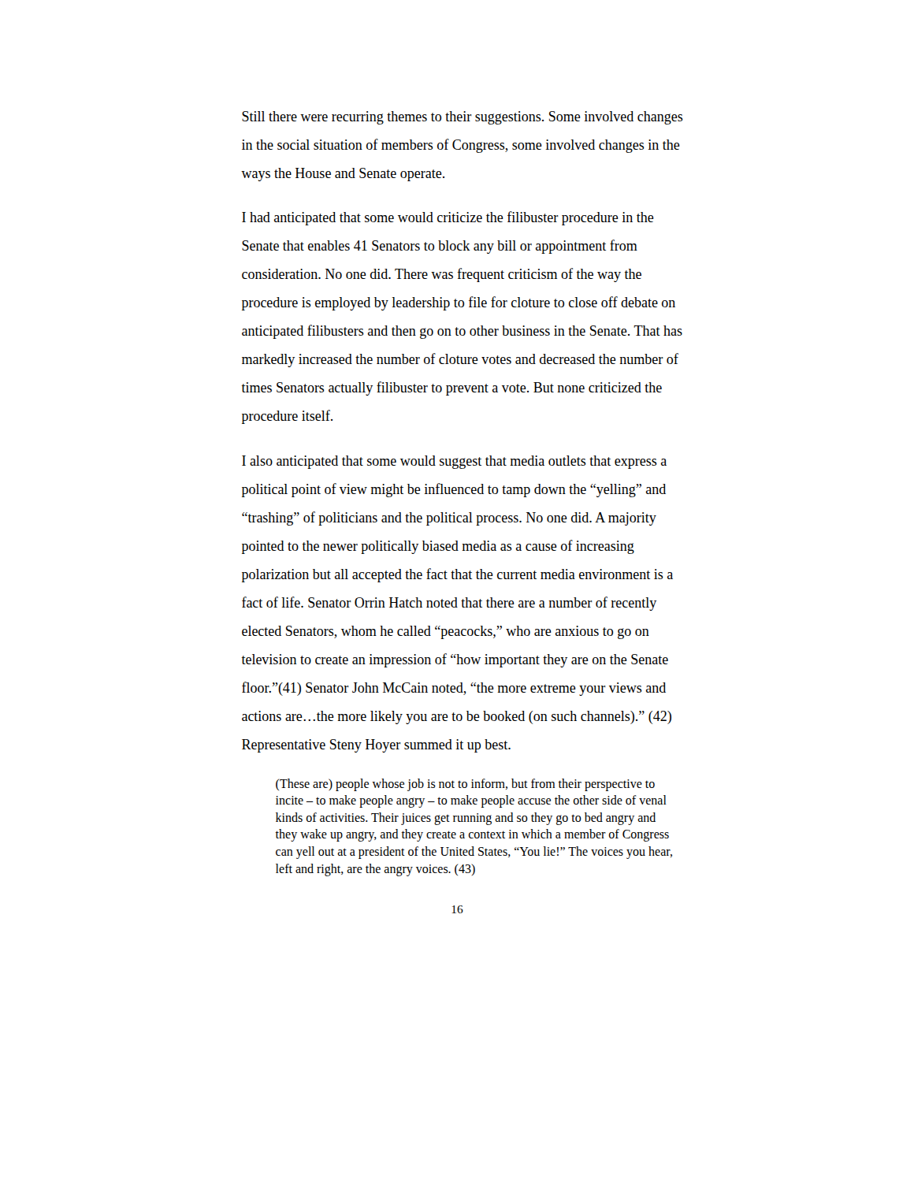Still there were recurring themes to their suggestions. Some involved changes in the social situation of members of Congress, some involved changes in the ways the House and Senate operate.
I had anticipated that some would criticize the filibuster procedure in the Senate that enables 41 Senators to block any bill or appointment from consideration. No one did. There was frequent criticism of the way the procedure is employed by leadership to file for cloture to close off debate on anticipated filibusters and then go on to other business in the Senate. That has markedly increased the number of cloture votes and decreased the number of times Senators actually filibuster to prevent a vote. But none criticized the procedure itself.
I also anticipated that some would suggest that media outlets that express a political point of view might be influenced to tamp down the “yelling” and “trashing” of politicians and the political process. No one did. A majority pointed to the newer politically biased media as a cause of increasing polarization but all accepted the fact that the current media environment is a fact of life. Senator Orrin Hatch noted that there are a number of recently elected Senators, whom he called “peacocks,” who are anxious to go on television to create an impression of “how important they are on the Senate floor.”(41) Senator John McCain noted, “the more extreme your views and actions are…the more likely you are to be booked (on such channels).” (42) Representative Steny Hoyer summed it up best.
(These are) people whose job is not to inform, but from their perspective to incite – to make people angry – to make people accuse the other side of venal kinds of activities. Their juices get running and so they go to bed angry and they wake up angry, and they create a context in which a member of Congress can yell out at a president of the United States, “You lie!” The voices you hear, left and right, are the angry voices. (43)
16